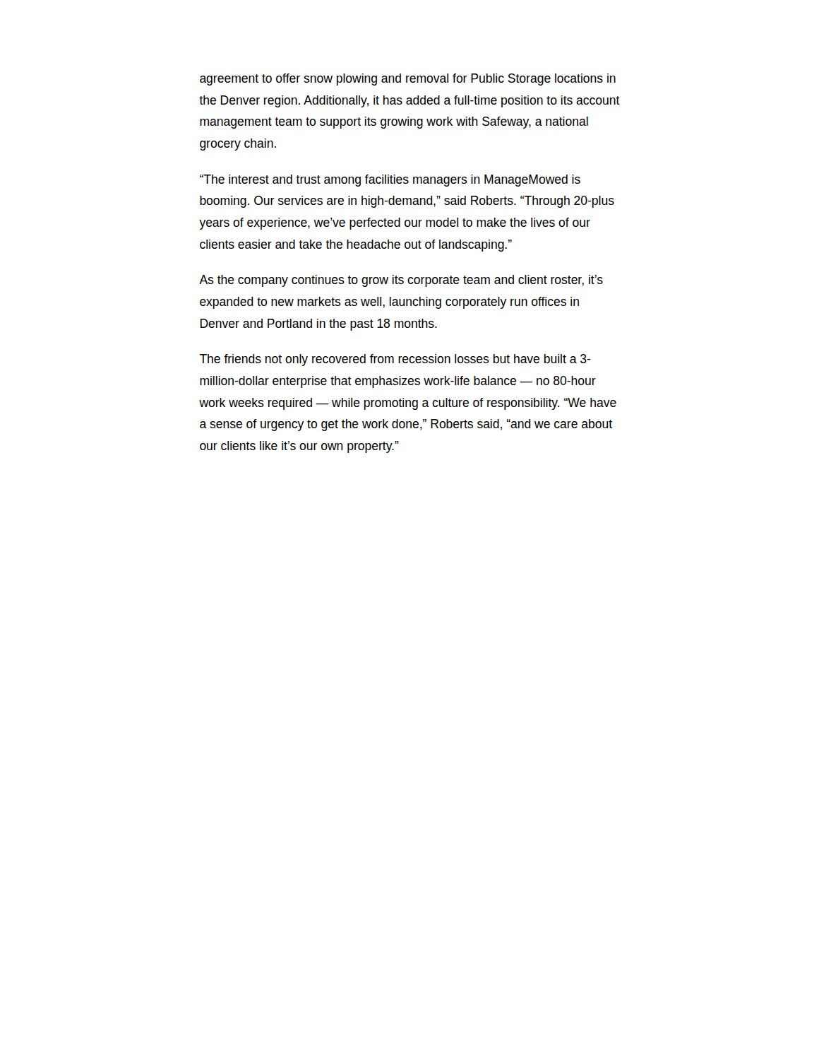agreement to offer snow plowing and removal for Public Storage locations in the Denver region. Additionally, it has added a full-time position to its account management team to support its growing work with Safeway, a national grocery chain.
“The interest and trust among facilities managers in ManageMowed is booming. Our services are in high-demand,” said Roberts. “Through 20-plus years of experience, we’ve perfected our model to make the lives of our clients easier and take the headache out of landscaping.”
As the company continues to grow its corporate team and client roster, it’s expanded to new markets as well, launching corporately run offices in Denver and Portland in the past 18 months.
The friends not only recovered from recession losses but have built a 3-million-dollar enterprise that emphasizes work-life balance — no 80-hour work weeks required — while promoting a culture of responsibility. “We have a sense of urgency to get the work done,” Roberts said, “and we care about our clients like it’s our own property.”